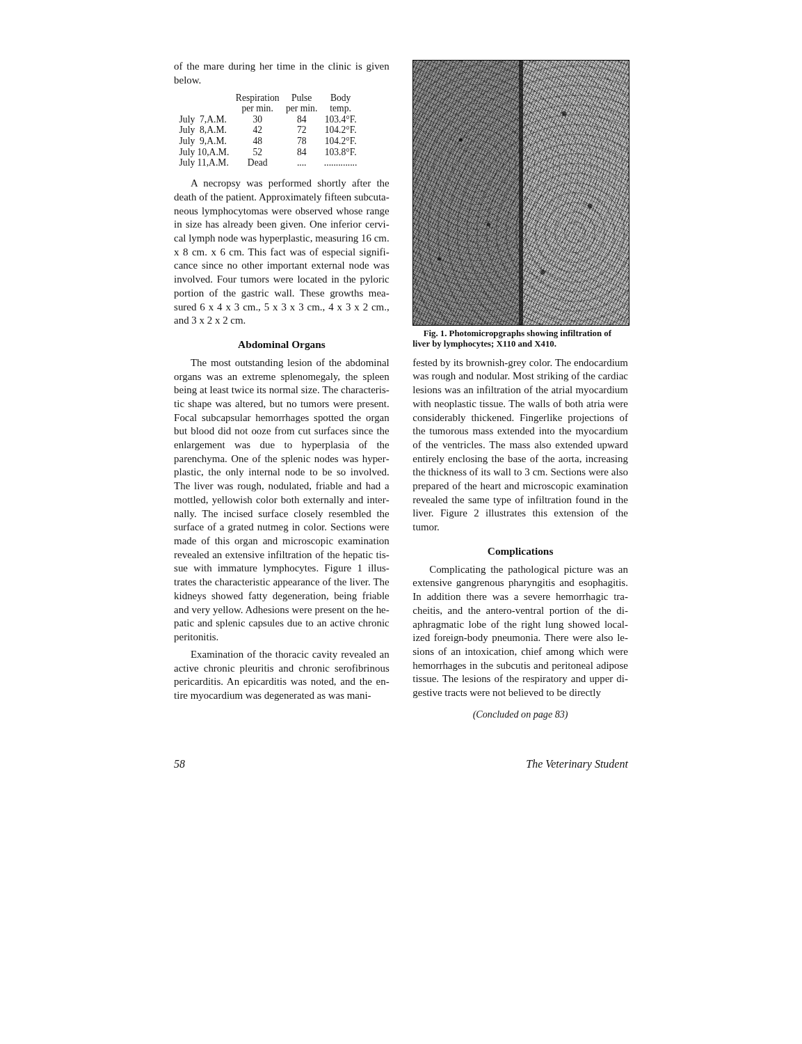of the mare during her time in the clinic is given below.
| | Respiration per min. | Pulse per min. | Body temp. |
| --- | --- | --- | --- |
| July 7,A.M. | 30 | 84 | 103.4°F. |
| July 8,A.M. | 42 | 72 | 104.2°F. |
| July 9,A.M. | 48 | 78 | 104.2°F. |
| July 10,A.M. | 52 | 84 | 103.8°F. |
| July 11,A.M. | Dead | .... | .............. |
A necropsy was performed shortly after the death of the patient. Approximately fifteen subcutaneous lymphocytomas were observed whose range in size has already been given. One inferior cervical lymph node was hyperplastic, measuring 16 cm. x 8 cm. x 6 cm. This fact was of especial significance since no other important external node was involved. Four tumors were located in the pyloric portion of the gastric wall. These growths measured 6 x 4 x 3 cm., 5 x 3 x 3 cm., 4 x 3 x 2 cm., and 3 x 2 x 2 cm.
Abdominal Organs
The most outstanding lesion of the abdominal organs was an extreme splenomegaly, the spleen being at least twice its normal size. The characteristic shape was altered, but no tumors were present. Focal subcapsular hemorrhages spotted the organ but blood did not ooze from cut surfaces since the enlargement was due to hyperplasia of the parenchyma. One of the splenic nodes was hyperplastic, the only internal node to be so involved. The liver was rough, nodulated, friable and had a mottled, yellowish color both externally and internally. The incised surface closely resembled the surface of a grated nutmeg in color. Sections were made of this organ and microscopic examination revealed an extensive infiltration of the hepatic tissue with immature lymphocytes. Figure 1 illustrates the characteristic appearance of the liver. The kidneys showed fatty degeneration, being friable and very yellow. Adhesions were present on the hepatic and splenic capsules due to an active chronic peritonitis.
Examination of the thoracic cavity revealed an active chronic pleuritis and chronic serofibrinous pericarditis. An epicarditis was noted, and the entire myocardium was degenerated as was mani-
Fig. 1. Photomicropgraphs showing infiltration of liver by lymphocytes; X110 and X410.
fested by its brownish-grey color. The endocardium was rough and nodular. Most striking of the cardiac lesions was an infiltration of the atrial myocardium with neoplastic tissue. The walls of both atria were considerably thickened. Fingerlike projections of the tumorous mass extended into the myocardium of the ventricles. The mass also extended upward entirely enclosing the base of the aorta, increasing the thickness of its wall to 3 cm. Sections were also prepared of the heart and microscopic examination revealed the same type of infiltration found in the liver. Figure 2 illustrates this extension of the tumor.
Complications
Complicating the pathological picture was an extensive gangrenous pharyngitis and esophagitis. In addition there was a severe hemorrhagic tracheitis, and the antero-ventral portion of the diaphragmatic lobe of the right lung showed localized foreign-body pneumonia. There were also lesions of an intoxication, chief among which were hemorrhages in the subcutis and peritoneal adipose tissue. The lesions of the respiratory and upper digestive tracts were not believed to be directly
(Concluded on page 83)
58
The Veterinary Student